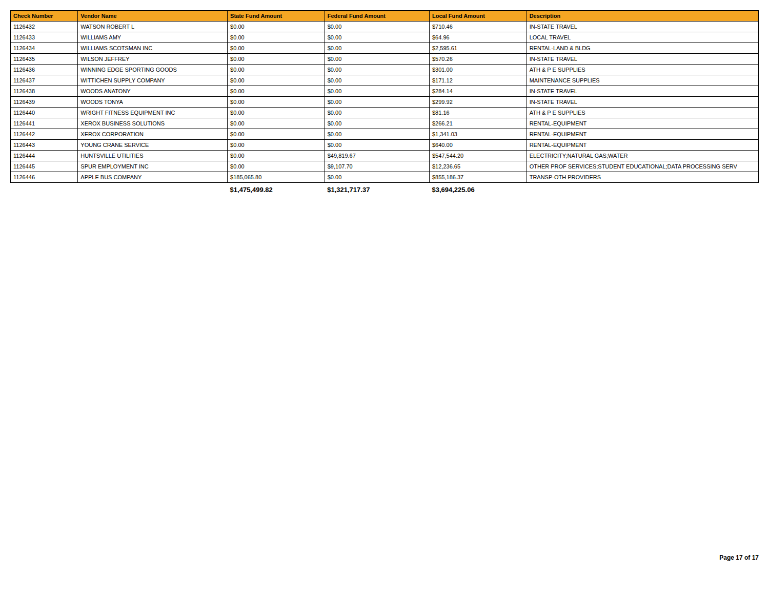| Check Number | Vendor Name | State Fund Amount | Federal Fund Amount | Local Fund Amount | Description |
| --- | --- | --- | --- | --- | --- |
| 1126432 | WATSON ROBERT L | $0.00 | $0.00 | $710.46 | IN-STATE TRAVEL |
| 1126433 | WILLIAMS AMY | $0.00 | $0.00 | $64.96 | LOCAL TRAVEL |
| 1126434 | WILLIAMS SCOTSMAN INC | $0.00 | $0.00 | $2,595.61 | RENTAL-LAND & BLDG |
| 1126435 | WILSON JEFFREY | $0.00 | $0.00 | $570.26 | IN-STATE TRAVEL |
| 1126436 | WINNING EDGE SPORTING GOODS | $0.00 | $0.00 | $301.00 | ATH & P E SUPPLIES |
| 1126437 | WITTICHEN SUPPLY COMPANY | $0.00 | $0.00 | $171.12 | MAINTENANCE SUPPLIES |
| 1126438 | WOODS ANATONY | $0.00 | $0.00 | $284.14 | IN-STATE TRAVEL |
| 1126439 | WOODS TONYA | $0.00 | $0.00 | $299.92 | IN-STATE TRAVEL |
| 1126440 | WRIGHT FITNESS EQUIPMENT INC | $0.00 | $0.00 | $81.16 | ATH & P E SUPPLIES |
| 1126441 | XEROX BUSINESS SOLUTIONS | $0.00 | $0.00 | $266.21 | RENTAL-EQUIPMENT |
| 1126442 | XEROX CORPORATION | $0.00 | $0.00 | $1,341.03 | RENTAL-EQUIPMENT |
| 1126443 | YOUNG CRANE SERVICE | $0.00 | $0.00 | $640.00 | RENTAL-EQUIPMENT |
| 1126444 | HUNTSVILLE UTILITIES | $0.00 | $49,819.67 | $547,544.20 | ELECTRICITY;NATURAL GAS;WATER |
| 1126445 | SPUR EMPLOYMENT INC | $0.00 | $9,107.70 | $12,236.65 | OTHER PROF SERVICES;STUDENT EDUCATIONAL;DATA PROCESSING SERV |
| 1126446 | APPLE BUS COMPANY | $185,065.80 | $0.00 | $855,186.37 | TRANSP-OTH PROVIDERS |
| | | $1,475,499.82 | $1,321,717.37 | $3,694,225.06 | |
Page 17 of 17